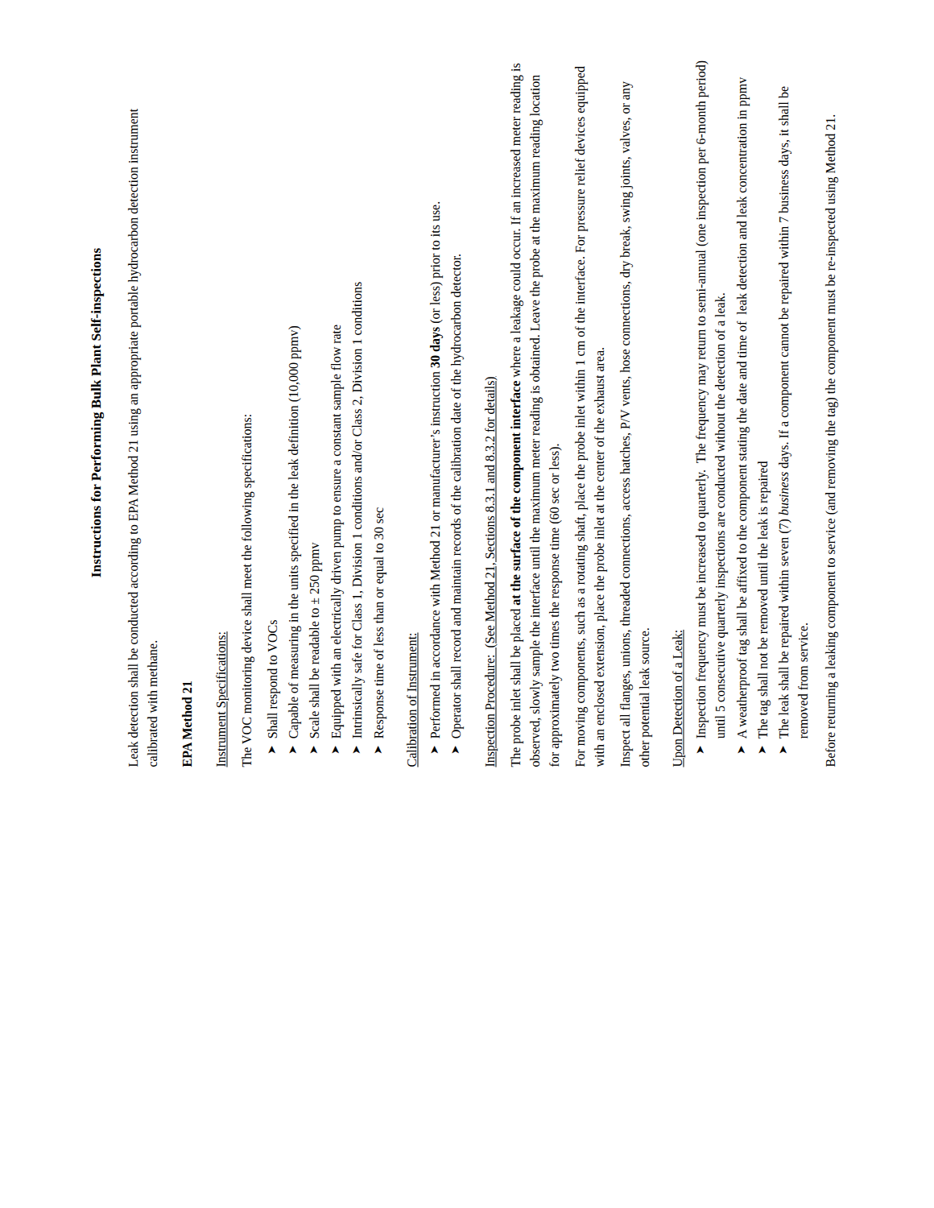Instructions for Performing Bulk Plant Self-inspections
Leak detection shall be conducted according to EPA Method 21 using an appropriate portable hydrocarbon detection instrument calibrated with methane.
EPA Method 21
Instrument Specifications:
The VOC monitoring device shall meet the following specifications:
Shall respond to VOCs
Capable of measuring in the units specified in the leak definition (10,000 ppmv)
Scale shall be readable to ± 250 ppmv
Equipped with an electrically driven pump to ensure a constant sample flow rate
Intrinsically safe for Class 1, Division 1 conditions and/or Class 2, Division 1 conditions
Response time of less than or equal to 30 sec
Calibration of Instrument:
Performed in accordance with Method 21 or manufacturer’s instruction 30 days (or less) prior to its use.
Operator shall record and maintain records of the calibration date of the hydrocarbon detector.
Inspection Procedure: (See Method 21, Sections 8.3.1 and 8.3.2 for details)
The probe inlet shall be placed at the surface of the component interface where a leakage could occur. If an increased meter reading is observed, slowly sample the interface until the maximum meter reading is obtained. Leave the probe at the maximum reading location for approximately two times the response time (60 sec or less).
For moving components, such as a rotating shaft, place the probe inlet within 1 cm of the interface. For pressure relief devices equipped with an enclosed extension, place the probe inlet at the center of the exhaust area.
Inspect all flanges, unions, threaded connections, access hatches, P/V vents, hose connections, dry break, swing joints, valves, or any other potential leak source.
Upon Detection of a Leak:
Inspection frequency must be increased to quarterly. The frequency may return to semi-annual (one inspection per 6-month period) until 5 consecutive quarterly inspections are conducted without the detection of a leak.
A weatherproof tag shall be affixed to the component stating the date and time of leak detection and leak concentration in ppmv
The tag shall not be removed until the leak is repaired
The leak shall be repaired within seven (7) business days. If a component cannot be repaired within 7 business days, it shall be removed from service.
Before returning a leaking component to service (and removing the tag) the component must be re-inspected using Method 21.